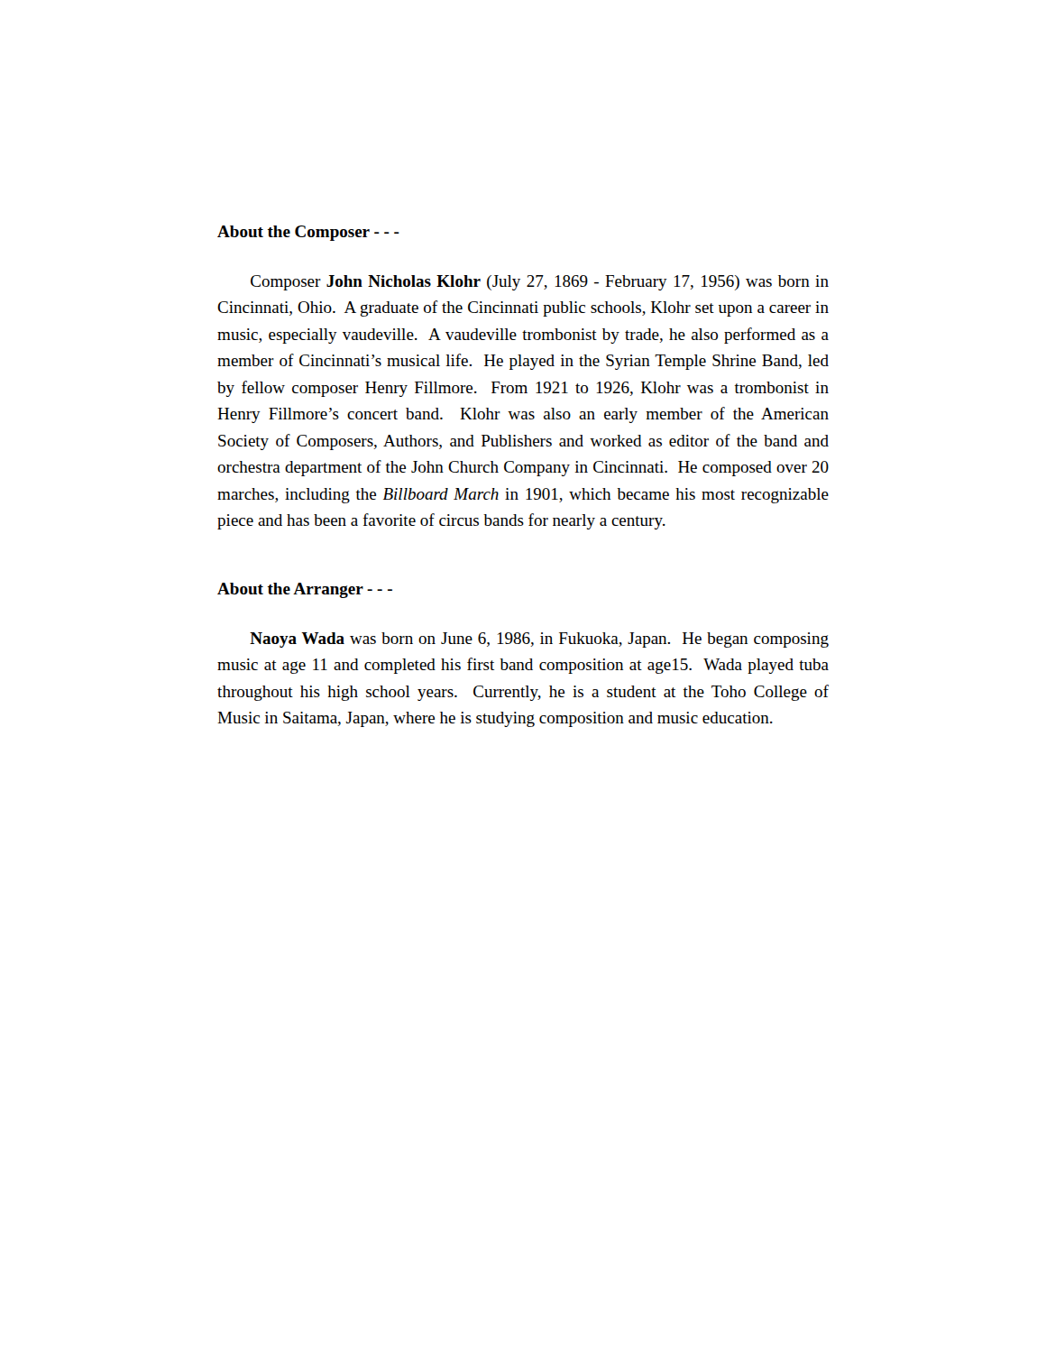About the Composer - - -
Composer John Nicholas Klohr (July 27, 1869 - February 17, 1956) was born in Cincinnati, Ohio. A graduate of the Cincinnati public schools, Klohr set upon a career in music, especially vaudeville. A vaudeville trombonist by trade, he also performed as a member of Cincinnati’s musical life. He played in the Syrian Temple Shrine Band, led by fellow composer Henry Fillmore. From 1921 to 1926, Klohr was a trombonist in Henry Fillmore’s concert band. Klohr was also an early member of the American Society of Composers, Authors, and Publishers and worked as editor of the band and orchestra department of the John Church Company in Cincinnati. He composed over 20 marches, including the Billboard March in 1901, which became his most recognizable piece and has been a favorite of circus bands for nearly a century.
About the Arranger - - -
Naoya Wada was born on June 6, 1986, in Fukuoka, Japan. He began composing music at age 11 and completed his first band composition at age15. Wada played tuba throughout his high school years. Currently, he is a student at the Toho College of Music in Saitama, Japan, where he is studying composition and music education.